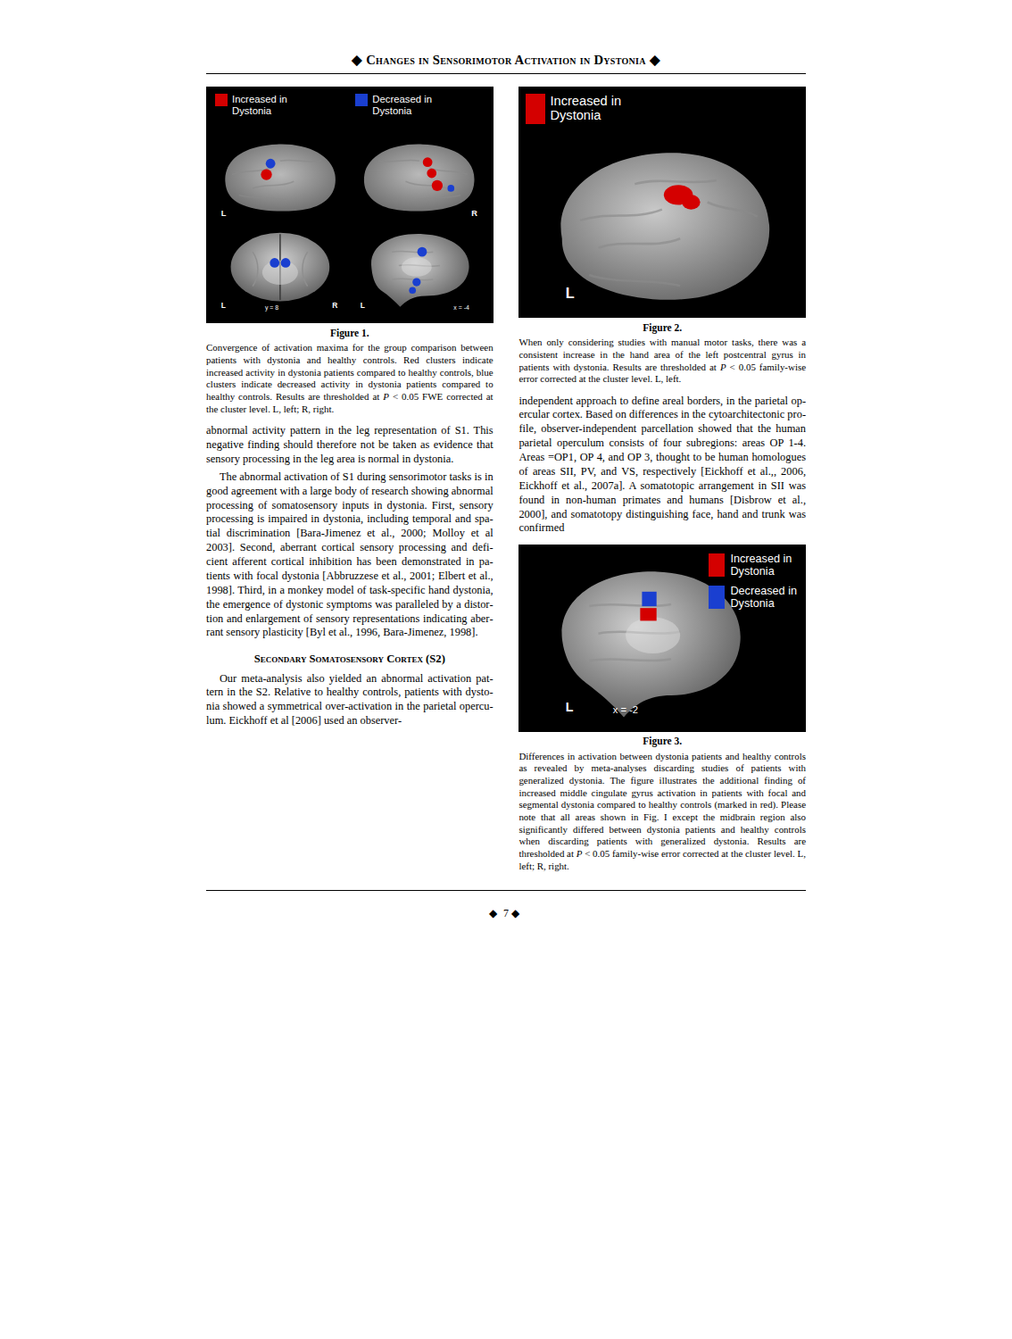◆ Changes in Sensorimotor Activation in Dystonia ◆
Increased in
Dystonia
Decreased in
Dystonia
L
R
L y = 8 R
L x = -4
Figure 1. Convergence of activation maxima for the group comparison between patients with dystonia and healthy controls. Red clusters indicate increased activity in dystonia patients compared to healthy controls, blue clusters indicate decreased activity in dystonia patients compared to healthy controls. Results are thresholded at P < 0.05 FWE corrected at the cluster level. L, left; R, right.
abnormal activity pattern in the leg representation of S1. This negative finding should therefore not be taken as evidence that sensory processing in the leg area is normal in dystonia.
The abnormal activation of S1 during sensorimotor tasks is in good agreement with a large body of research showing abnormal processing of somatosensory inputs in dystonia. First, sensory processing is impaired in dystonia, including temporal and spatial discrimination [Bara-Jimenez et al., 2000; Molloy et al 2003]. Second, aberrant cortical sensory processing and deficient afferent cortical inhibition has been demonstrated in patients with focal dystonia [Abbruzzese et al., 2001; Elbert et al., 1998]. Third, in a monkey model of task-specific hand dystonia, the emergence of dystonic symptoms was paralleled by a distortion and enlargement of sensory representations indicating aberrant sensory plasticity [Byl et al., 1996, Bara-Jimenez, 1998].
Secondary Somatosensory Cortex (S2)
Our meta-analysis also yielded an abnormal activation pattern in the S2. Relative to healthy controls, patients with dystonia showed a symmetrical over-activation in the parietal operculum. Eickhoff et al [2006] used an observer-
Increased in
Dystonia
L
Figure 2. When only considering studies with manual motor tasks, there was a consistent increase in the hand area of the left postcentral gyrus in patients with dystonia. Results are thresholded at P < 0.05 family-wise error corrected at the cluster level. L, left.
independent approach to define areal borders, in the parietal opercular cortex. Based on differences in the cytoarchitectonic profile, observer-independent parcellation showed that the human parietal operculum consists of four subregions: areas OP 1-4. Areas =OP1, OP 4, and OP 3, thought to be human homologues of areas SII, PV, and VS, respectively [Eickhoff et al.,, 2006, Eickhoff et al., 2007a]. A somatotopic arrangement in SII was found in non-human primates and humans [Disbrow et al., 2000], and somatotopy distinguishing face, hand and trunk was confirmed
L x = -2
Increased in
Dystonia
Decreased in
Dystonia
Figure 3. Differences in activation between dystonia patients and healthy controls as revealed by meta-analyses discarding studies of patients with generalized dystonia. The figure illustrates the additional finding of increased middle cingulate gyrus activation in patients with focal and segmental dystonia compared to healthy controls (marked in red). Please note that all areas shown in Fig. I except the midbrain region also significantly differed between dystonia patients and healthy controls when discarding patients with generalized dystonia. Results are thresholded at P < 0.05 family-wise error corrected at the cluster level. L, left; R, right.
◆ 7 ◆